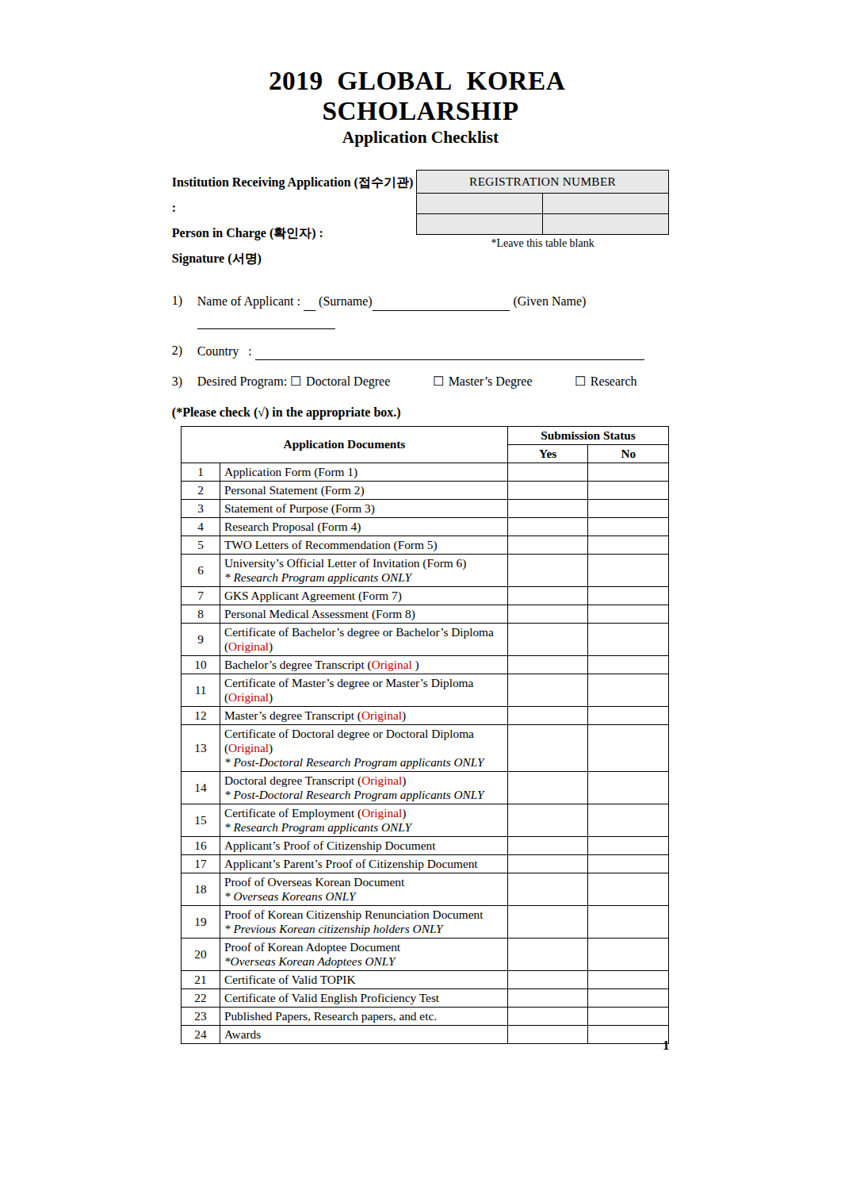2019 GLOBAL KOREA SCHOLARSHIP
Application Checklist
Institution Receiving Application (접수기관) :
Person in Charge (확인자) :
Signature (서명)
| REGISTRATION NUMBER |
| --- |
*Leave this table blank
Name of Applicant : (Surname) (Given Name)
Country :
Desired Program: ☐Doctoral Degree ☐Master’s Degree ☐Research
(*Please check (√) in the appropriate box.)
| Application Documents | Submission Status |
| --- | --- |
| Yes | No |
| 1 | Application Form (Form 1) | | |
| 2 | Personal Statement (Form 2) | | |
| 3 | Statement of Purpose (Form 3) | | |
| 4 | Research Proposal (Form 4) | | |
| 5 | TWO Letters of Recommendation (Form 5) | | |
| 6 | University’s Official Letter of Invitation (Form 6) * Research Program applicants ONLY | | |
| 7 | GKS Applicant Agreement (Form 7) | | |
| 8 | Personal Medical Assessment (Form 8) | | |
| 9 | Certificate of Bachelor’s degree or Bachelor’s Diploma ( Original ) | | |
| 10 | Bachelor’s degree Transcript ( Original ) | | |
| 11 | Certificate of Master’s degree or Master’s Diploma ( Original ) | | |
| 12 | Master’s degree Transcript ( Original ) | | |
| 13 | Certificate of Doctoral degree or Doctoral Diploma ( Original ) * Post-Doctoral Research Program applicants ONLY | | |
| 14 | Doctoral degree Transcript ( Original ) * Post-Doctoral Research Program applicants ONLY | | |
| 15 | Certificate of Employment ( Original ) * Research Program applicants ONLY | | |
| 16 | Applicant’s Proof of Citizenship Document | | |
| 17 | Applicant’s Parent’s Proof of Citizenship Document | | |
| 18 | Proof of Overseas Korean Document * Overseas Koreans ONLY | | |
| 19 | Proof of Korean Citizenship Renunciation Document * Previous Korean citizenship holders ONLY | | |
| 20 | Proof of Korean Adoptee Document *Overseas Korean Adoptees ONLY | | |
| 21 | Certificate of Valid TOPIK | | |
| 22 | Certificate of Valid English Proficiency Test | | |
| 23 | Published Papers, Research papers, and etc. | | |
| 24 | Awards | | |
1